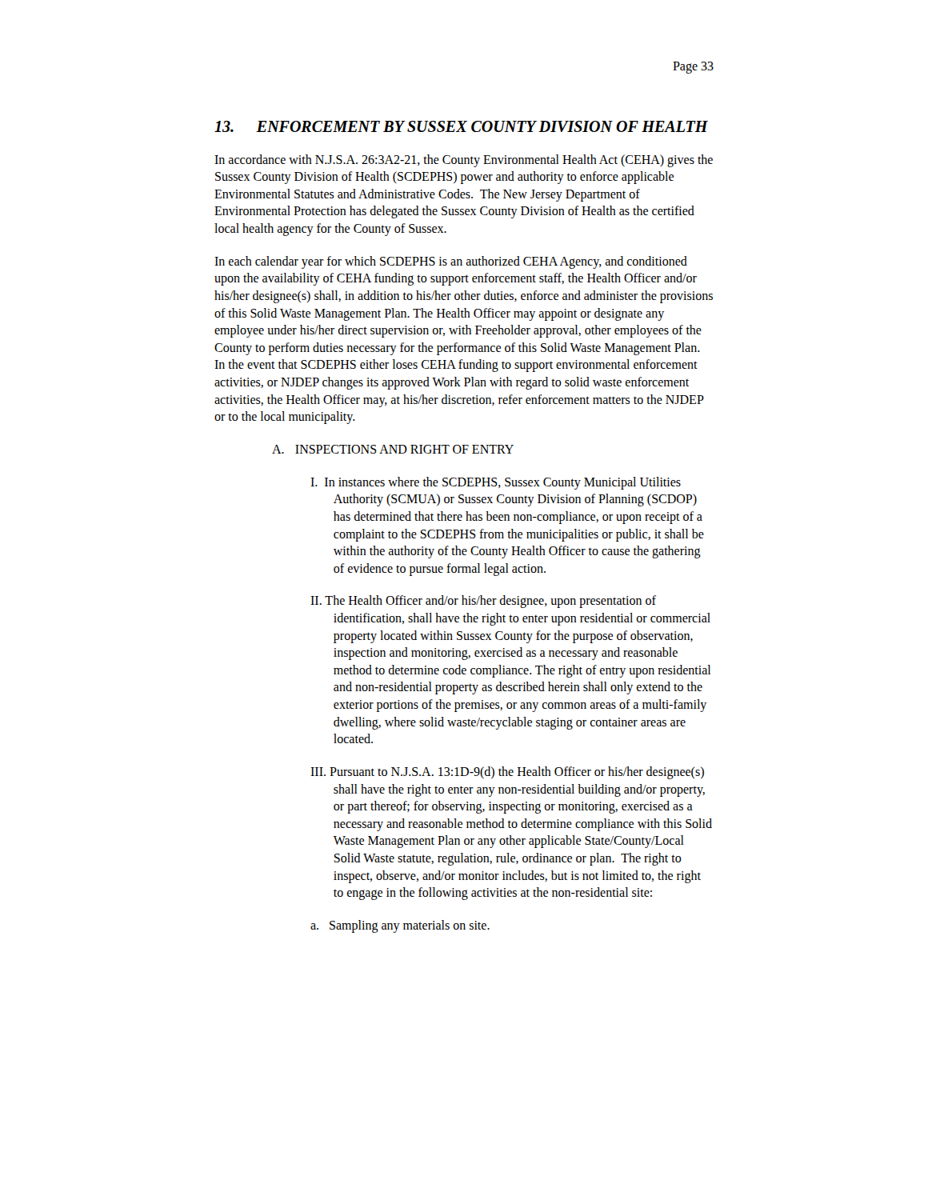Page 33
13. ENFORCEMENT BY SUSSEX COUNTY DIVISION OF HEALTH
In accordance with N.J.S.A. 26:3A2-21, the County Environmental Health Act (CEHA) gives the Sussex County Division of Health (SCDEPHS) power and authority to enforce applicable Environmental Statutes and Administrative Codes. The New Jersey Department of Environmental Protection has delegated the Sussex County Division of Health as the certified local health agency for the County of Sussex.
In each calendar year for which SCDEPHS is an authorized CEHA Agency, and conditioned upon the availability of CEHA funding to support enforcement staff, the Health Officer and/or his/her designee(s) shall, in addition to his/her other duties, enforce and administer the provisions of this Solid Waste Management Plan. The Health Officer may appoint or designate any employee under his/her direct supervision or, with Freeholder approval, other employees of the County to perform duties necessary for the performance of this Solid Waste Management Plan. In the event that SCDEPHS either loses CEHA funding to support environmental enforcement activities, or NJDEP changes its approved Work Plan with regard to solid waste enforcement activities, the Health Officer may, at his/her discretion, refer enforcement matters to the NJDEP or to the local municipality.
A. INSPECTIONS AND RIGHT OF ENTRY
I. In instances where the SCDEPHS, Sussex County Municipal Utilities Authority (SCMUA) or Sussex County Division of Planning (SCDOP) has determined that there has been non-compliance, or upon receipt of a complaint to the SCDEPHS from the municipalities or public, it shall be within the authority of the County Health Officer to cause the gathering of evidence to pursue formal legal action.
II. The Health Officer and/or his/her designee, upon presentation of identification, shall have the right to enter upon residential or commercial property located within Sussex County for the purpose of observation, inspection and monitoring, exercised as a necessary and reasonable method to determine code compliance. The right of entry upon residential and non-residential property as described herein shall only extend to the exterior portions of the premises, or any common areas of a multi-family dwelling, where solid waste/recyclable staging or container areas are located.
III. Pursuant to N.J.S.A. 13:1D-9(d) the Health Officer or his/her designee(s) shall have the right to enter any non-residential building and/or property, or part thereof; for observing, inspecting or monitoring, exercised as a necessary and reasonable method to determine compliance with this Solid Waste Management Plan or any other applicable State/County/Local Solid Waste statute, regulation, rule, ordinance or plan. The right to inspect, observe, and/or monitor includes, but is not limited to, the right to engage in the following activities at the non-residential site:
a. Sampling any materials on site.